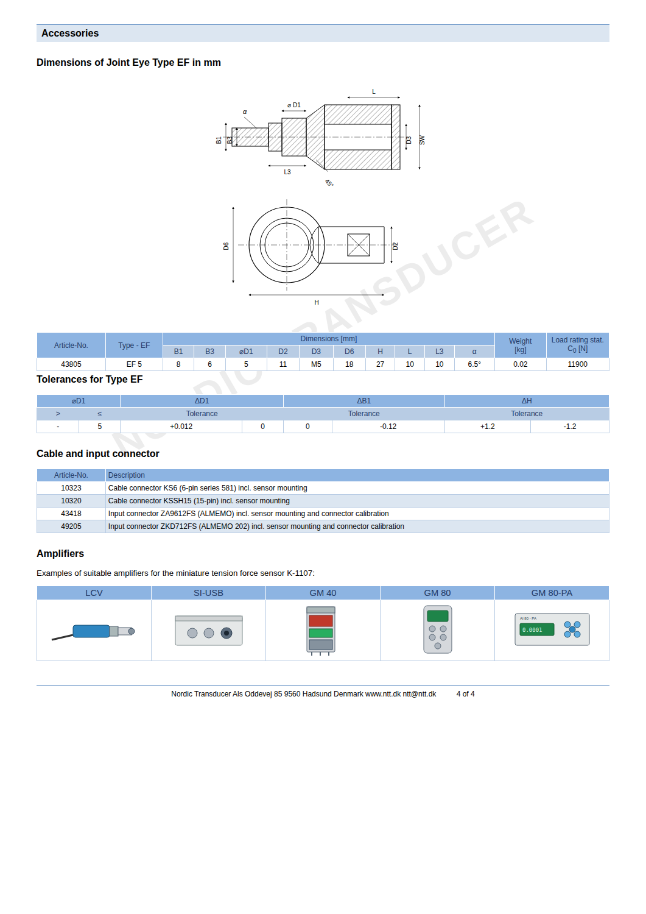NORDIC TRANSDUCER
Accessories
Dimensions of Joint Eye Type EF in mm
B1 B3 α ⌀ D1 L L3 45° D3 SW D6 D2 H
| Article-No. | Type - EF | Dimensions [mm] | Weight [kg] | Load rating stat. C 0 [N] |
| --- | --- | --- | --- | --- |
| B1 | B3 | ⌀D1 | D2 | D3 | D6 | H | L | L3 | α |
| 43805 | EF 5 | 8 | 6 | 5 | 11 | M5 | 18 | 27 | 10 | 10 | 6.5° | 0.02 | 11900 |
Tolerances for Type EF
| ⌀D1 | ΔD1 | ΔB1 | ΔH |
| --- | --- | --- | --- |
| > | ≤ | Tolerance | Tolerance | Tolerance |
| - | 5 | +0.012 | 0 | 0 | -0.12 | +1.2 | -1.2 |
Cable and input connector
| Article-No. | Description |
| --- | --- |
| 10323 | Cable connector KS6 (6-pin series 581) incl. sensor mounting |
| 10320 | Cable connector KSSH15 (15-pin) incl. sensor mounting |
| 43418 | Input connector ZA9612FS (ALMEMO) incl. sensor mounting and connector calibration |
| 49205 | Input connector ZKD712FS (ALMEMO 202) incl. sensor mounting and connector calibration |
Amplifiers
Examples of suitable amplifiers for the miniature tension force sensor K-1107:
| LCV | SI-USB | GM 40 | GM 80 | GM 80-PA |
| --- | --- | --- | --- | --- |
| | | | | AI 80 - PA 0.0001 |
Nordic Transducer Als Oddevej 85 9560 Hadsund Denmark www.ntt.dk ntt@ntt.dk 4 of 4